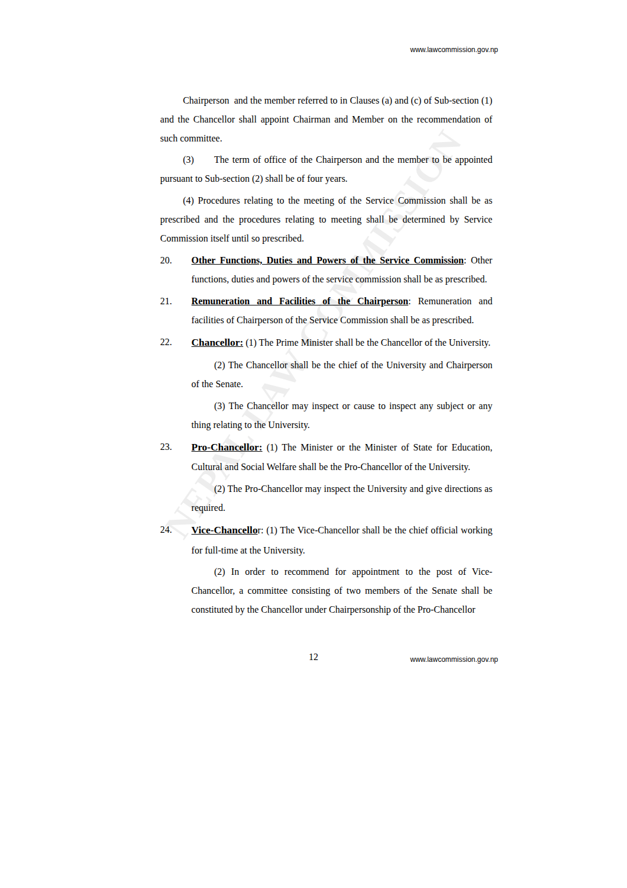NEPAL LAW COMMISSION
www.lawcommission.gov.np
Chairperson and the member referred to in Clauses (a) and (c) of Sub-section (1) and the Chancellor shall appoint Chairman and Member on the recommendation of such committee.
(3) The term of office of the Chairperson and the member to be appointed pursuant to Sub-section (2) shall be of four years.
(4) Procedures relating to the meeting of the Service Commission shall be as prescribed and the procedures relating to meeting shall be determined by Service Commission itself until so prescribed.
20.
Other Functions, Duties and Powers of the Service Commission: Other functions, duties and powers of the service commission shall be as prescribed.
21.
Remuneration and Facilities of the Chairperson: Remuneration and facilities of Chairperson of the Service Commission shall be as prescribed.
22.
Chancellor: (1) The Prime Minister shall be the Chancellor of the University.
(2) The Chancellor shall be the chief of the University and Chairperson of the Senate.
(3) The Chancellor may inspect or cause to inspect any subject or any thing relating to the University.
23.
Pro-Chancellor: (1) The Minister or the Minister of State for Education, Cultural and Social Welfare shall be the Pro-Chancellor of the University.
(2) The Pro-Chancellor may inspect the University and give directions as required.
24.
Vice-Chancellor: (1) The Vice-Chancellor shall be the chief official working for full-time at the University.
(2) In order to recommend for appointment to the post of Vice-Chancellor, a committee consisting of two members of the Senate shall be constituted by the Chancellor under Chairpersonship of the Pro-Chancellor
12
www.lawcommission.gov.np